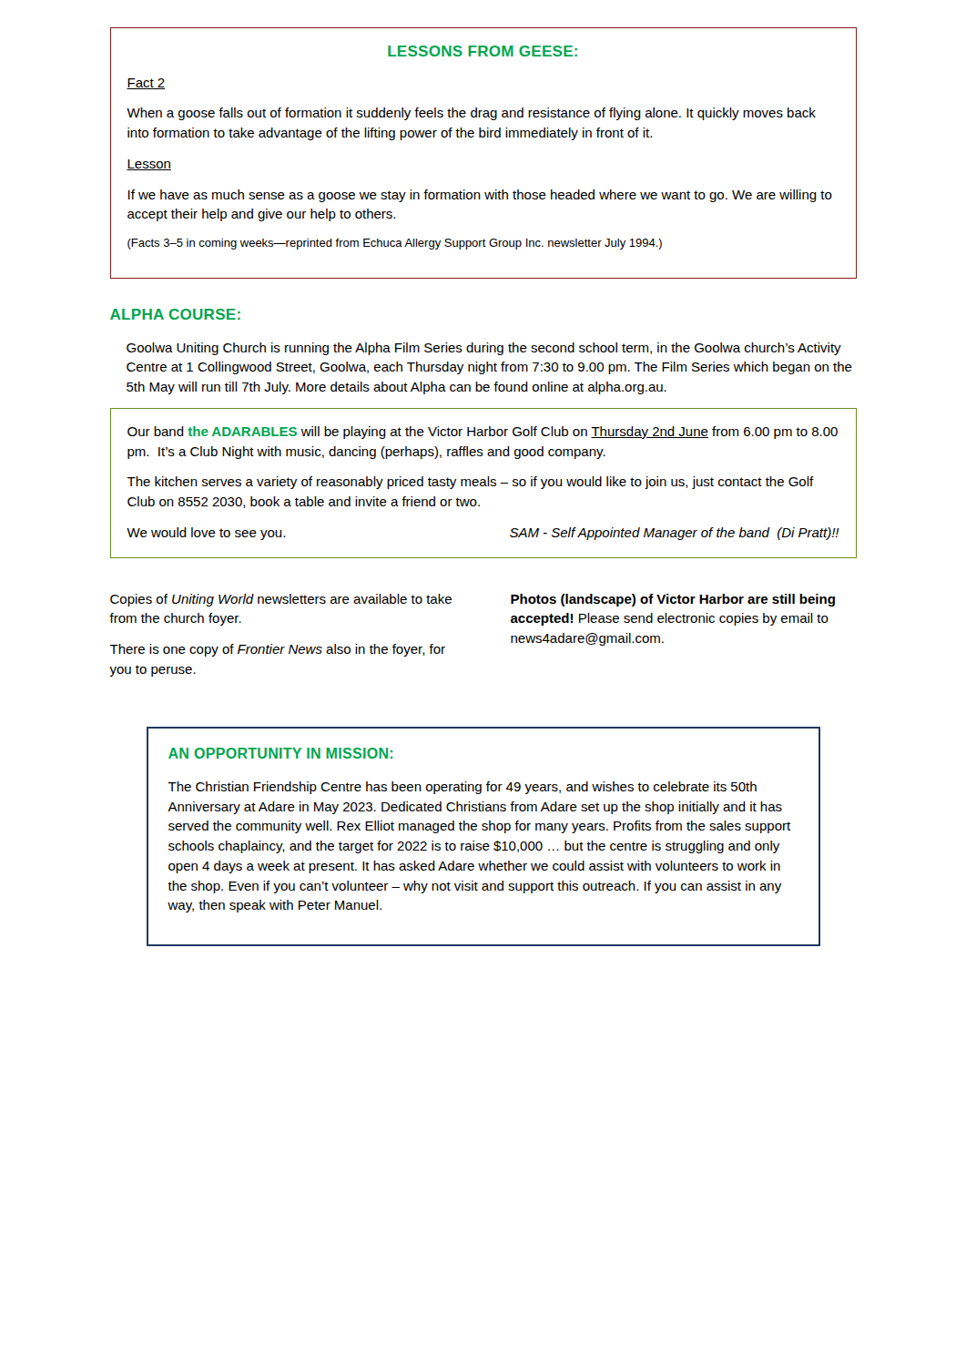LESSONS FROM GEESE:
Fact 2
When a goose falls out of formation it suddenly feels the drag and resistance of flying alone. It quickly moves back into formation to take advantage of the lifting power of the bird immediately in front of it.
Lesson
If we have as much sense as a goose we stay in formation with those headed where we want to go. We are willing to accept their help and give our help to others.
(Facts 3–5 in coming weeks—reprinted from Echuca Allergy Support Group Inc. newsletter July 1994.)
ALPHA COURSE:
Goolwa Uniting Church is running the Alpha Film Series during the second school term, in the Goolwa church’s Activity Centre at 1 Collingwood Street, Goolwa, each Thursday night from 7:30 to 9.00 pm. The Film Series which began on the 5th May will run till 7th July. More details about Alpha can be found online at alpha.org.au.
Our band the ADARABLES will be playing at the Victor Harbor Golf Club on Thursday 2nd June from 6.00 pm to 8.00 pm. It’s a Club Night with music, dancing (perhaps), raffles and good company.
The kitchen serves a variety of reasonably priced tasty meals – so if you would like to join us, just contact the Golf Club on 8552 2030, book a table and invite a friend or two.
We would love to see you. SAM - Self Appointed Manager of the band (Di Pratt)!!
Copies of Uniting World newsletters are available to take from the church foyer.
There is one copy of Frontier News also in the foyer, for you to peruse.
Photos (landscape) of Victor Harbor are still being accepted! Please send electronic copies by email to news4adare@gmail.com.
AN OPPORTUNITY IN MISSION:
The Christian Friendship Centre has been operating for 49 years, and wishes to celebrate its 50th Anniversary at Adare in May 2023. Dedicated Christians from Adare set up the shop initially and it has served the community well. Rex Elliot managed the shop for many years. Profits from the sales support schools chaplaincy, and the target for 2022 is to raise $10,000 … but the centre is struggling and only open 4 days a week at present. It has asked Adare whether we could assist with volunteers to work in the shop. Even if you can’t volunteer – why not visit and support this outreach. If you can assist in any way, then speak with Peter Manuel.